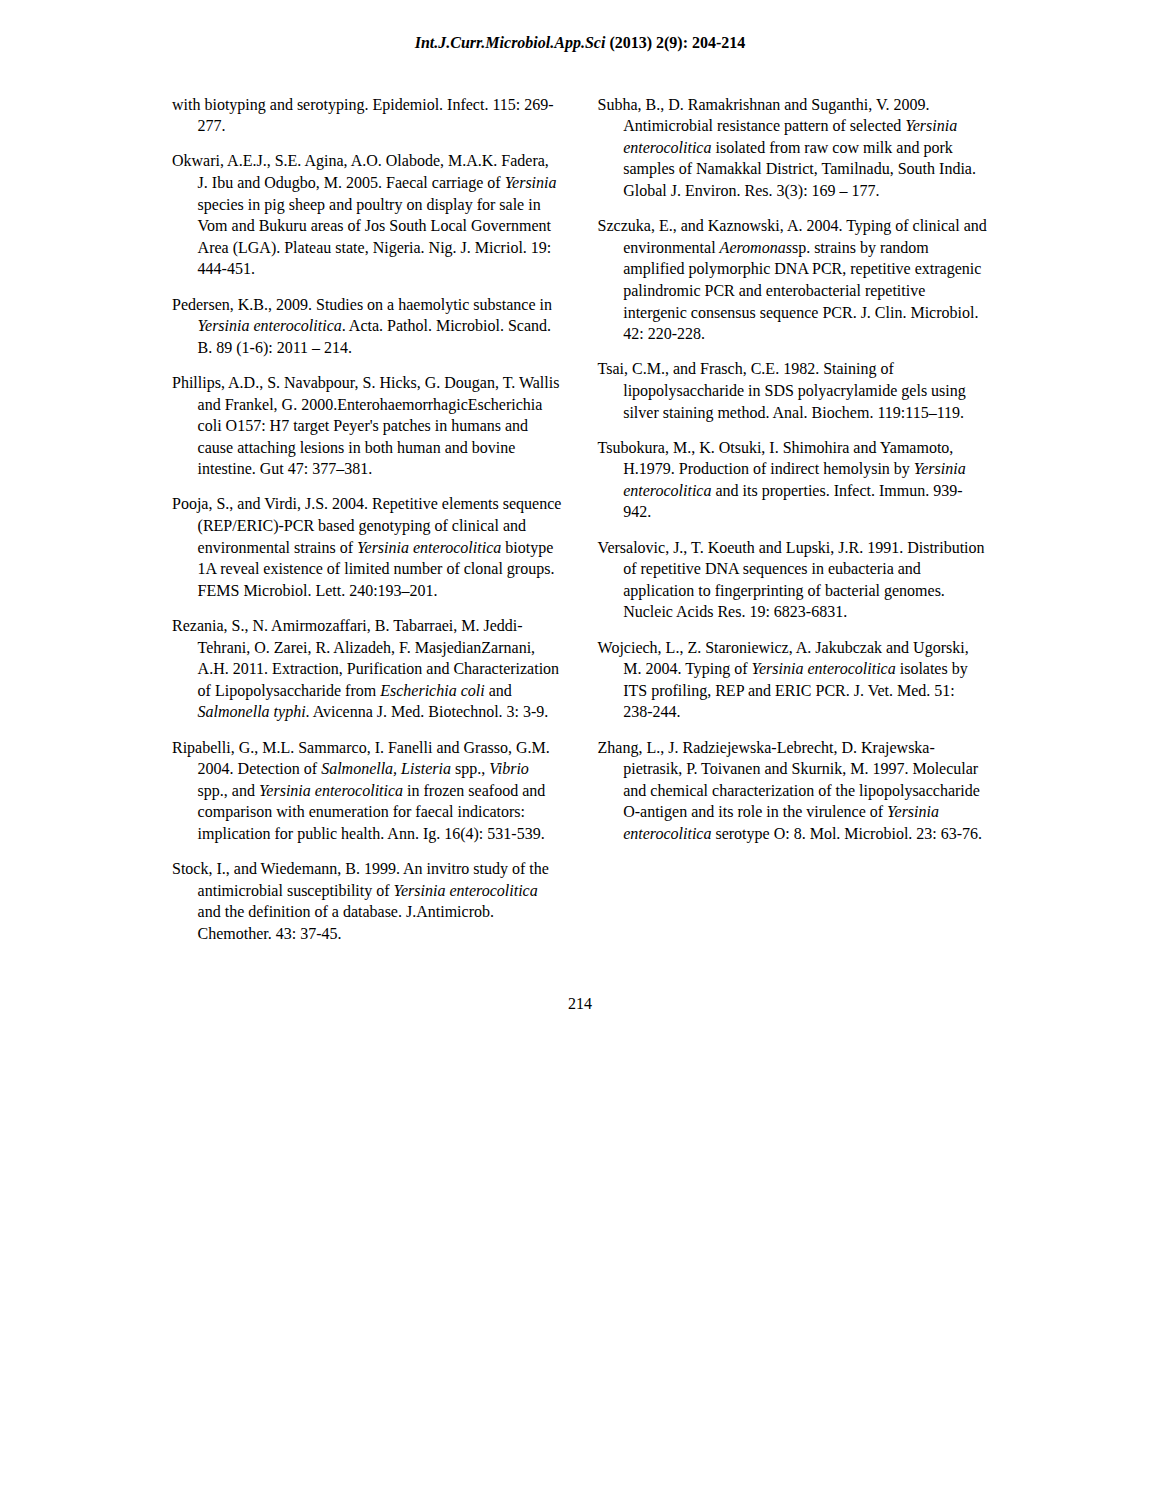Int.J.Curr.Microbiol.App.Sci (2013) 2(9): 204-214
with biotyping and serotyping. Epidemiol. Infect. 115: 269-277.
Okwari, A.E.J., S.E. Agina, A.O. Olabode, M.A.K. Fadera, J. Ibu and Odugbo, M. 2005. Faecal carriage of Yersinia species in pig sheep and poultry on display for sale in Vom and Bukuru areas of Jos South Local Government Area (LGA). Plateau state, Nigeria. Nig. J. Micriol. 19: 444-451.
Pedersen, K.B., 2009. Studies on a haemolytic substance in Yersinia enterocolitica. Acta. Pathol. Microbiol. Scand. B. 89 (1-6): 2011 – 214.
Phillips, A.D., S. Navabpour, S. Hicks, G. Dougan, T. Wallis and Frankel, G. 2000.EnterohaemorrhagicEscherichia coli O157: H7 target Peyer's patches in humans and cause attaching lesions in both human and bovine intestine. Gut 47: 377–381.
Pooja, S., and Virdi, J.S. 2004. Repetitive elements sequence (REP/ERIC)-PCR based genotyping of clinical and environmental strains of Yersinia enterocolitica biotype 1A reveal existence of limited number of clonal groups. FEMS Microbiol. Lett. 240:193–201.
Rezania, S., N. Amirmozaffari, B. Tabarraei, M. Jeddi-Tehrani, O. Zarei, R. Alizadeh, F. MasjedianZarnani, A.H. 2011. Extraction, Purification and Characterization of Lipopolysaccharide from Escherichia coli and Salmonella typhi. Avicenna J. Med. Biotechnol. 3: 3-9.
Ripabelli, G., M.L. Sammarco, I. Fanelli and Grasso, G.M. 2004. Detection of Salmonella, Listeria spp., Vibrio spp., and Yersinia enterocolitica in frozen seafood and comparison with enumeration for faecal indicators: implication for public health. Ann. Ig. 16(4): 531-539.
Stock, I., and Wiedemann, B. 1999. An invitro study of the antimicrobial susceptibility of Yersinia enterocolitica and the definition of a database. J.Antimicrob. Chemother. 43: 37-45.
Subha, B., D. Ramakrishnan and Suganthi, V. 2009. Antimicrobial resistance pattern of selected Yersinia enterocolitica isolated from raw cow milk and pork samples of Namakkal District, Tamilnadu, South India. Global J. Environ. Res. 3(3): 169 – 177.
Szczuka, E., and Kaznowski, A. 2004. Typing of clinical and environmental Aeromonassp. strains by random amplified polymorphic DNA PCR, repetitive extragenic palindromic PCR and enterobacterial repetitive intergenic consensus sequence PCR. J. Clin. Microbiol. 42: 220-228.
Tsai, C.M., and Frasch, C.E. 1982. Staining of lipopolysaccharide in SDS polyacrylamide gels using silver staining method. Anal. Biochem. 119:115–119.
Tsubokura, M., K. Otsuki, I. Shimohira and Yamamoto, H.1979. Production of indirect hemolysin by Yersinia enterocolitica and its properties. Infect. Immun. 939-942.
Versalovic, J., T. Koeuth and Lupski, J.R. 1991. Distribution of repetitive DNA sequences in eubacteria and application to fingerprinting of bacterial genomes. Nucleic Acids Res. 19: 6823-6831.
Wojciech, L., Z. Staroniewicz, A. Jakubczak and Ugorski, M. 2004. Typing of Yersinia enterocolitica isolates by ITS profiling, REP and ERIC PCR. J. Vet. Med. 51: 238-244.
Zhang, L., J. Radziejewska-Lebrecht, D. Krajewska-pietrasik, P. Toivanen and Skurnik, M. 1997. Molecular and chemical characterization of the lipopolysaccharide O-antigen and its role in the virulence of Yersinia enterocolitica serotype O: 8. Mol. Microbiol. 23: 63-76.
214